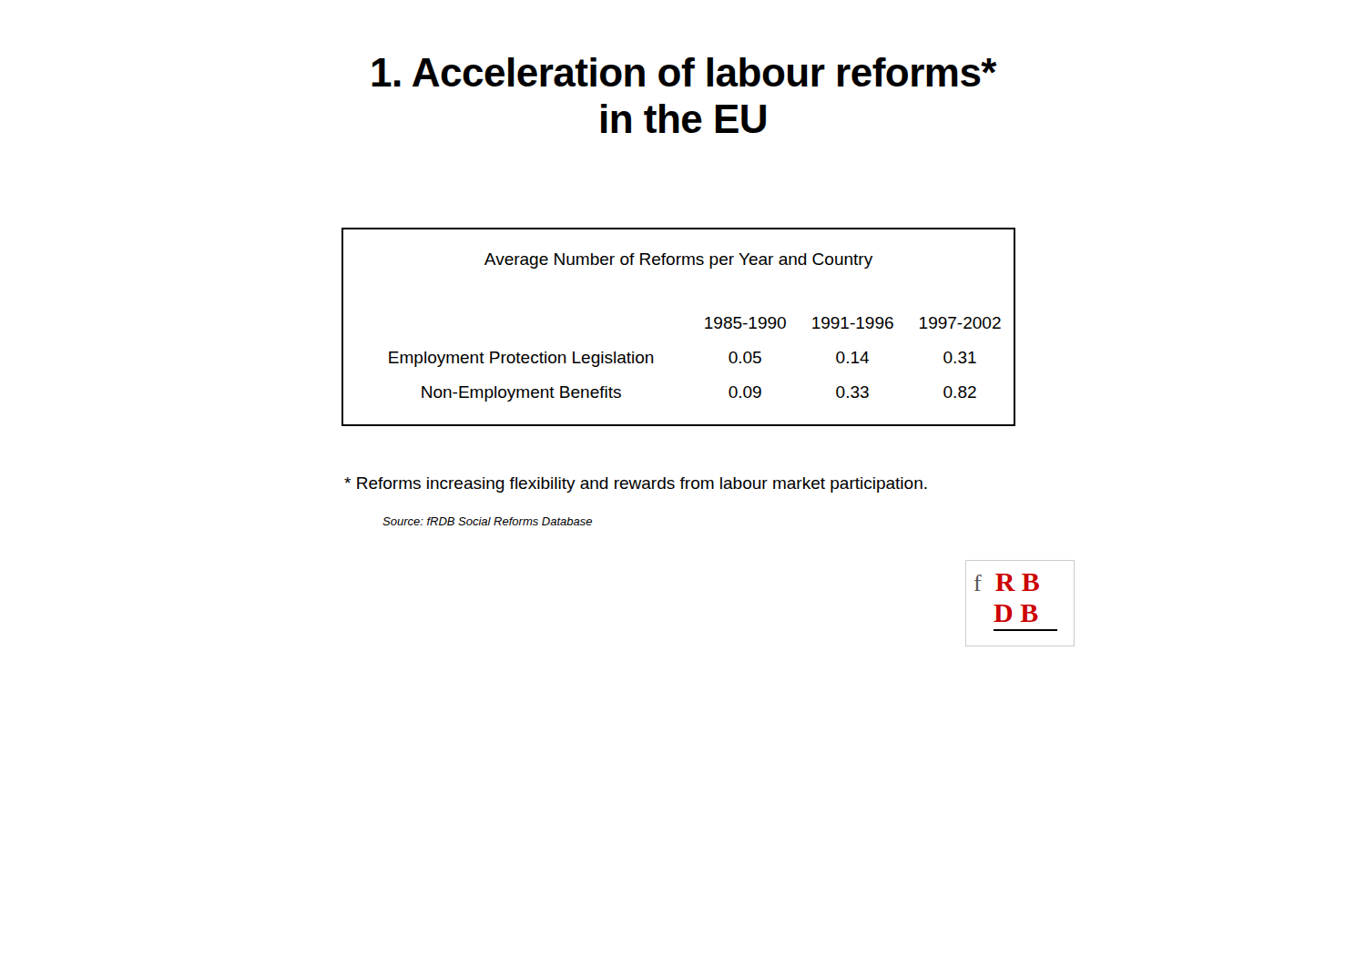1. Acceleration of labour reforms*
in the EU
Average Number of Reforms per Year and Country
| | 1985-1990 | 1991-1996 | 1997-2002 |
| --- | --- | --- | --- |
| Employment Protection Legislation | 0.05 | 0.14 | 0.31 |
| Non-Employment Benefits | 0.09 | 0.33 | 0.82 |
* Reforms increasing flexibility and rewards from labour market participation.
Source: fRDB Social Reforms Database
f R B
D B